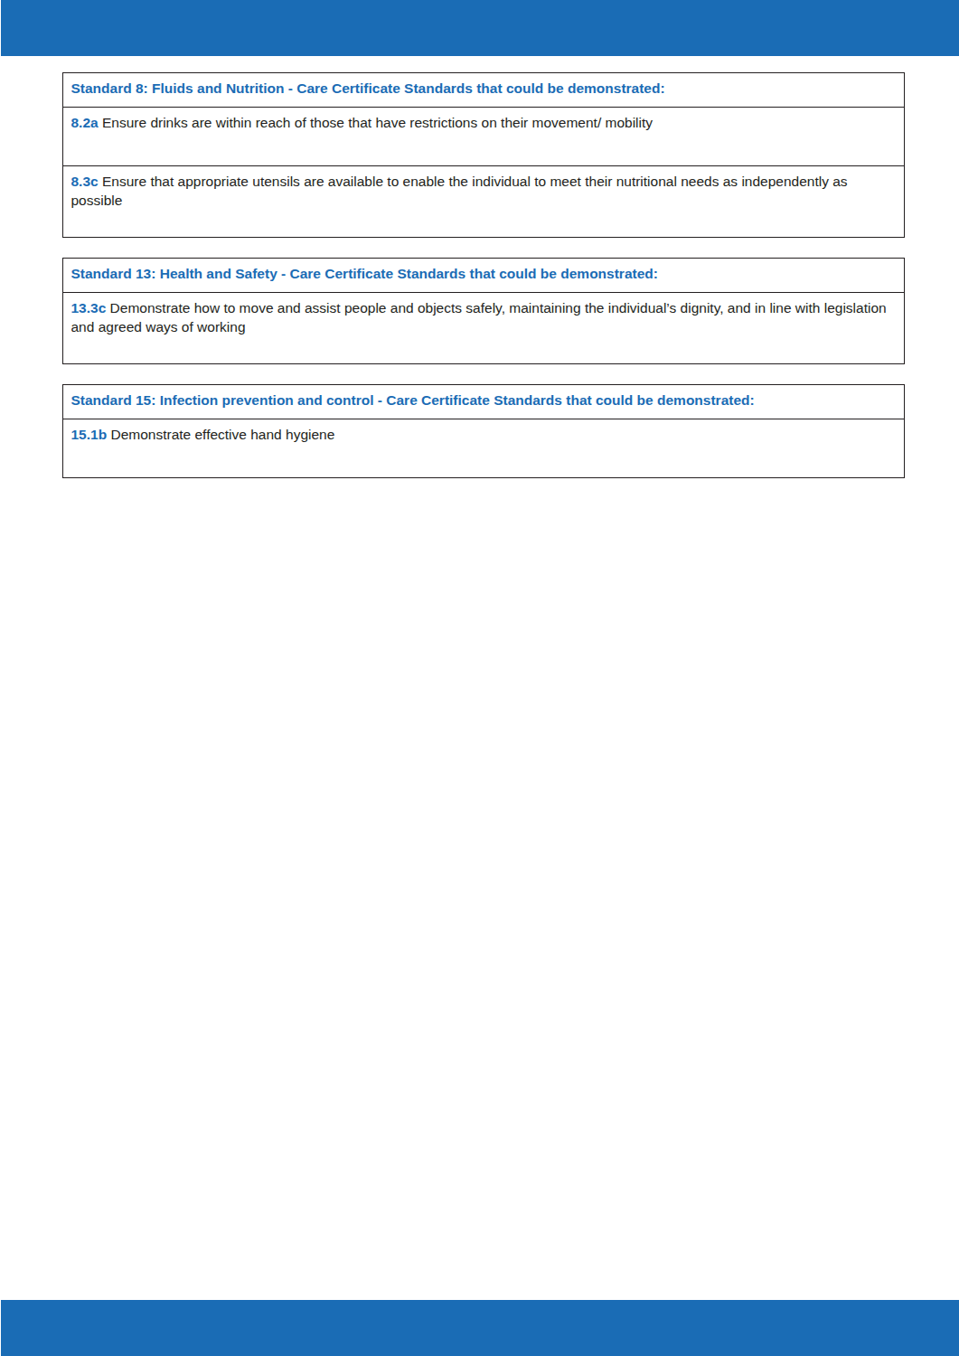| Standard 8: Fluids and Nutrition - Care Certificate Standards that could be demonstrated: |
| 8.2a Ensure drinks are within reach of those that have restrictions on their movement/ mobility |
| 8.3c Ensure that appropriate utensils are available to enable the individual to meet their nutritional needs as independently as possible |
| Standard 13: Health and Safety - Care Certificate Standards that could be demonstrated: |
| 13.3c Demonstrate how to move and assist people and objects safely, maintaining the individual’s dignity, and in line with legislation and agreed ways of working |
| Standard 15: Infection prevention and control - Care Certificate Standards that could be demonstrated: |
| 15.1b Demonstrate effective hand hygiene |